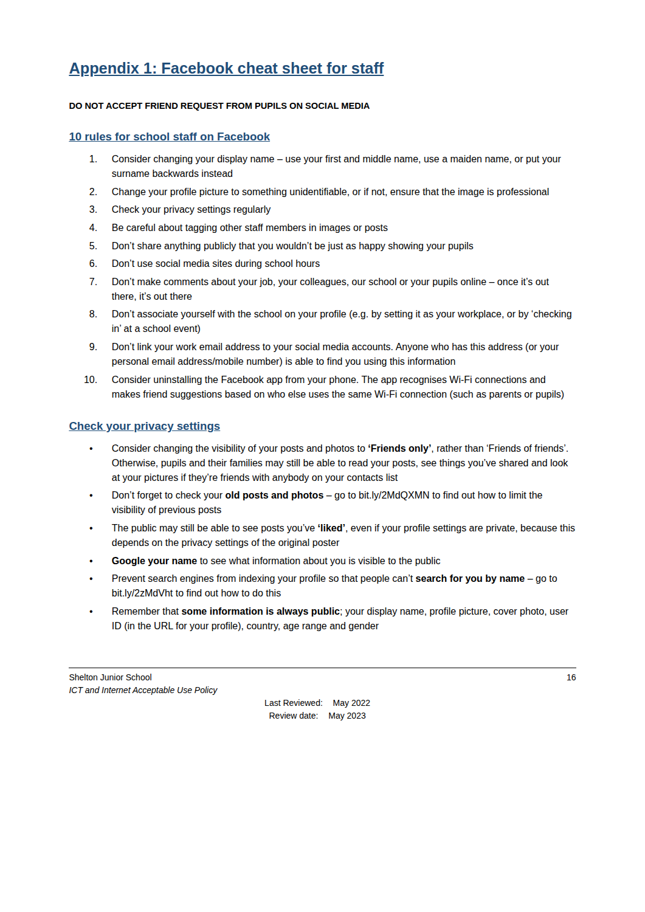Appendix 1: Facebook cheat sheet for staff
DO NOT ACCEPT FRIEND REQUEST FROM PUPILS ON SOCIAL MEDIA
10 rules for school staff on Facebook
Consider changing your display name – use your first and middle name, use a maiden name, or put your surname backwards instead
Change your profile picture to something unidentifiable, or if not, ensure that the image is professional
Check your privacy settings regularly
Be careful about tagging other staff members in images or posts
Don’t share anything publicly that you wouldn’t be just as happy showing your pupils
Don’t use social media sites during school hours
Don’t make comments about your job, your colleagues, our school or your pupils online – once it’s out there, it’s out there
Don’t associate yourself with the school on your profile (e.g. by setting it as your workplace, or by ‘checking in’ at a school event)
Don’t link your work email address to your social media accounts. Anyone who has this address (or your personal email address/mobile number) is able to find you using this information
Consider uninstalling the Facebook app from your phone. The app recognises Wi-Fi connections and makes friend suggestions based on who else uses the same Wi-Fi connection (such as parents or pupils)
Check your privacy settings
Consider changing the visibility of your posts and photos to ‘Friends only’, rather than ‘Friends of friends’. Otherwise, pupils and their families may still be able to read your posts, see things you’ve shared and look at your pictures if they’re friends with anybody on your contacts list
Don’t forget to check your old posts and photos – go to bit.ly/2MdQXMN to find out how to limit the visibility of previous posts
The public may still be able to see posts you’ve ‘liked’, even if your profile settings are private, because this depends on the privacy settings of the original poster
Google your name to see what information about you is visible to the public
Prevent search engines from indexing your profile so that people can’t search for you by name – go to bit.ly/2zMdVht to find out how to do this
Remember that some information is always public; your display name, profile picture, cover photo, user ID (in the URL for your profile), country, age range and gender
Shelton Junior School
ICT and Internet Acceptable Use Policy
16
Last Reviewed: May 2022
Review date: May 2023